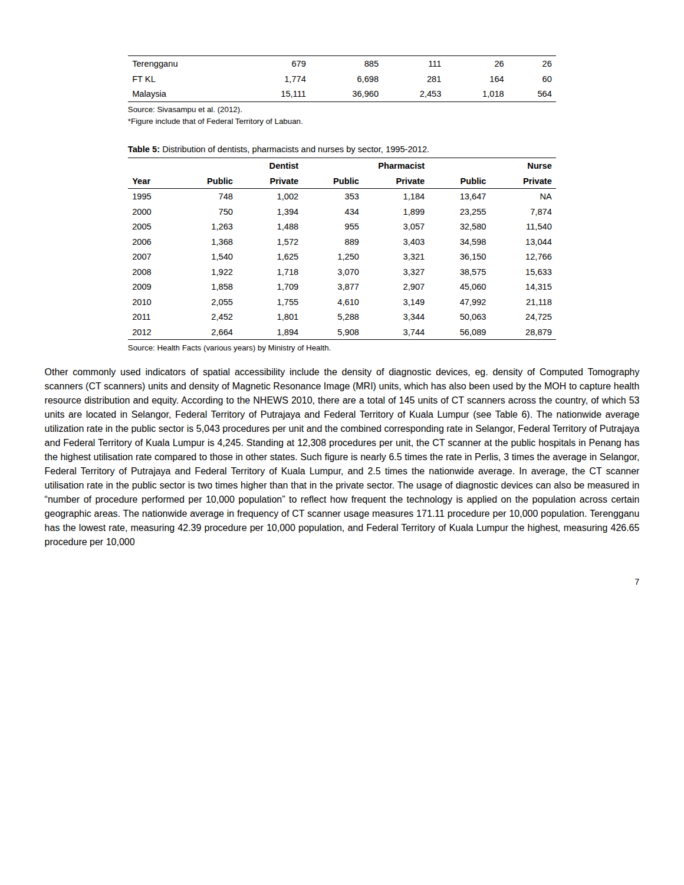| Terengganu | 679 | 885 | 111 | 26 | 26 |
| FT KL | 1,774 | 6,698 | 281 | 164 | 60 |
| Malaysia | 15,111 | 36,960 | 2,453 | 1,018 | 564 |
Source: Sivasampu et al. (2012).
*Figure include that of Federal Territory of Labuan.
Table 5: Distribution of dentists, pharmacists and nurses by sector, 1995-2012.
| | Dentist | Pharmacist | Nurse |
| --- | --- | --- | --- |
| Year | Public | Private | Public | Private | Public | Private |
| 1995 | 748 | 1,002 | 353 | 1,184 | 13,647 | NA |
| 2000 | 750 | 1,394 | 434 | 1,899 | 23,255 | 7,874 |
| 2005 | 1,263 | 1,488 | 955 | 3,057 | 32,580 | 11,540 |
| 2006 | 1,368 | 1,572 | 889 | 3,403 | 34,598 | 13,044 |
| 2007 | 1,540 | 1,625 | 1,250 | 3,321 | 36,150 | 12,766 |
| 2008 | 1,922 | 1,718 | 3,070 | 3,327 | 38,575 | 15,633 |
| 2009 | 1,858 | 1,709 | 3,877 | 2,907 | 45,060 | 14,315 |
| 2010 | 2,055 | 1,755 | 4,610 | 3,149 | 47,992 | 21,118 |
| 2011 | 2,452 | 1,801 | 5,288 | 3,344 | 50,063 | 24,725 |
| 2012 | 2,664 | 1,894 | 5,908 | 3,744 | 56,089 | 28,879 |
Source: Health Facts (various years) by Ministry of Health.
Other commonly used indicators of spatial accessibility include the density of diagnostic devices, eg. density of Computed Tomography scanners (CT scanners) units and density of Magnetic Resonance Image (MRI) units, which has also been used by the MOH to capture health resource distribution and equity. According to the NHEWS 2010, there are a total of 145 units of CT scanners across the country, of which 53 units are located in Selangor, Federal Territory of Putrajaya and Federal Territory of Kuala Lumpur (see Table 6). The nationwide average utilization rate in the public sector is 5,043 procedures per unit and the combined corresponding rate in Selangor, Federal Territory of Putrajaya and Federal Territory of Kuala Lumpur is 4,245. Standing at 12,308 procedures per unit, the CT scanner at the public hospitals in Penang has the highest utilisation rate compared to those in other states. Such figure is nearly 6.5 times the rate in Perlis, 3 times the average in Selangor, Federal Territory of Putrajaya and Federal Territory of Kuala Lumpur, and 2.5 times the nationwide average. In average, the CT scanner utilisation rate in the public sector is two times higher than that in the private sector. The usage of diagnostic devices can also be measured in “number of procedure performed per 10,000 population” to reflect how frequent the technology is applied on the population across certain geographic areas. The nationwide average in frequency of CT scanner usage measures 171.11 procedure per 10,000 population. Terengganu has the lowest rate, measuring 42.39 procedure per 10,000 population, and Federal Territory of Kuala Lumpur the highest, measuring 426.65 procedure per 10,000
7